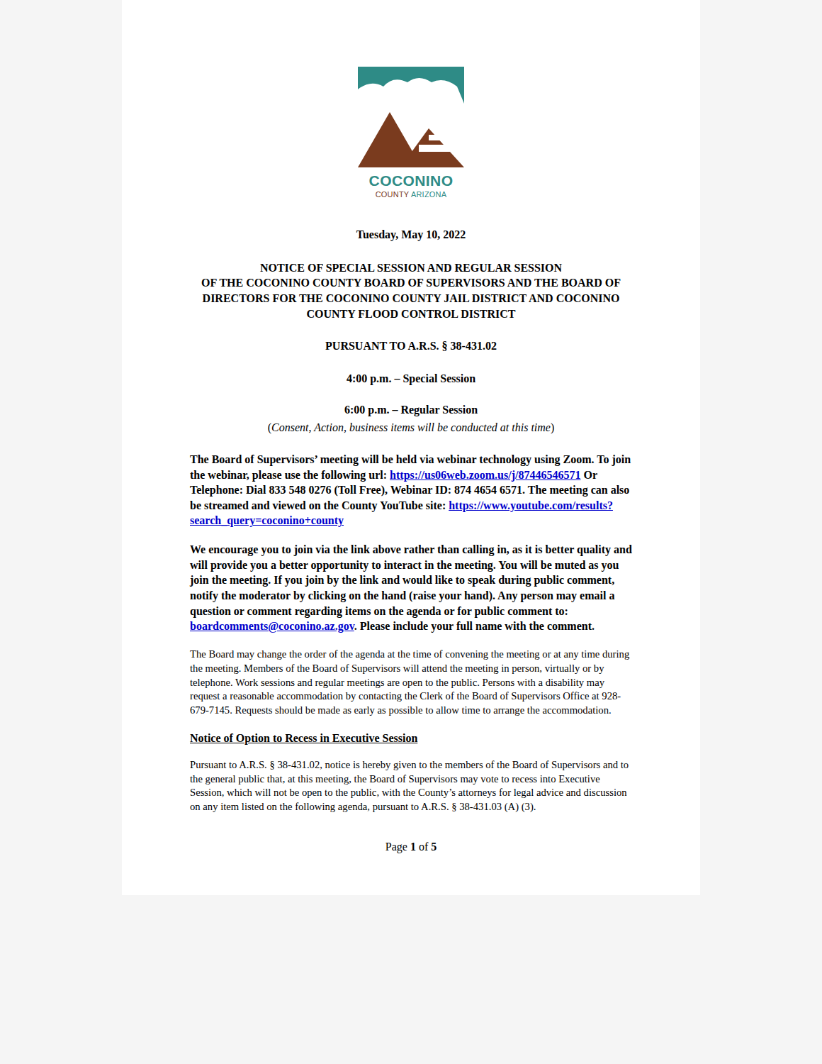COCONINO COUNTY ARIZONA
Tuesday, May 10, 2022
Notice of Special Session and Regular Session
of the Coconino County Board of Supervisors and the Board of
Directors for the Coconino County Jail District and Coconino
County Flood Control District
PURSUANT TO A.R.S. § 38-431.02
4:00 p.m. – Special Session
6:00 p.m. – Regular Session
(Consent, Action, business items will be conducted at this time)
The Board of Supervisors’ meeting will be held via webinar technology using Zoom. To join the webinar, please use the following url: https://us06web.zoom.us/j/87446546571 Or Telephone: Dial 833 548 0276 (Toll Free), Webinar ID: 874 4654 6571. The meeting can also be streamed and viewed on the County YouTube site: https://www.youtube.com/results?search_query=coconino+county
We encourage you to join via the link above rather than calling in, as it is better quality and will provide you a better opportunity to interact in the meeting. You will be muted as you join the meeting. If you join by the link and would like to speak during public comment, notify the moderator by clicking on the hand (raise your hand). Any person may email a question or comment regarding items on the agenda or for public comment to: boardcomments@coconino.az.gov. Please include your full name with the comment.
The Board may change the order of the agenda at the time of convening the meeting or at any time during the meeting. Members of the Board of Supervisors will attend the meeting in person, virtually or by telephone. Work sessions and regular meetings are open to the public. Persons with a disability may request a reasonable accommodation by contacting the Clerk of the Board of Supervisors Office at 928-679-7145. Requests should be made as early as possible to allow time to arrange the accommodation.
Notice of Option to Recess in Executive Session
Pursuant to A.R.S. § 38-431.02, notice is hereby given to the members of the Board of Supervisors and to the general public that, at this meeting, the Board of Supervisors may vote to recess into Executive Session, which will not be open to the public, with the County’s attorneys for legal advice and discussion on any item listed on the following agenda, pursuant to A.R.S. § 38-431.03 (A) (3).
Page 1 of 5